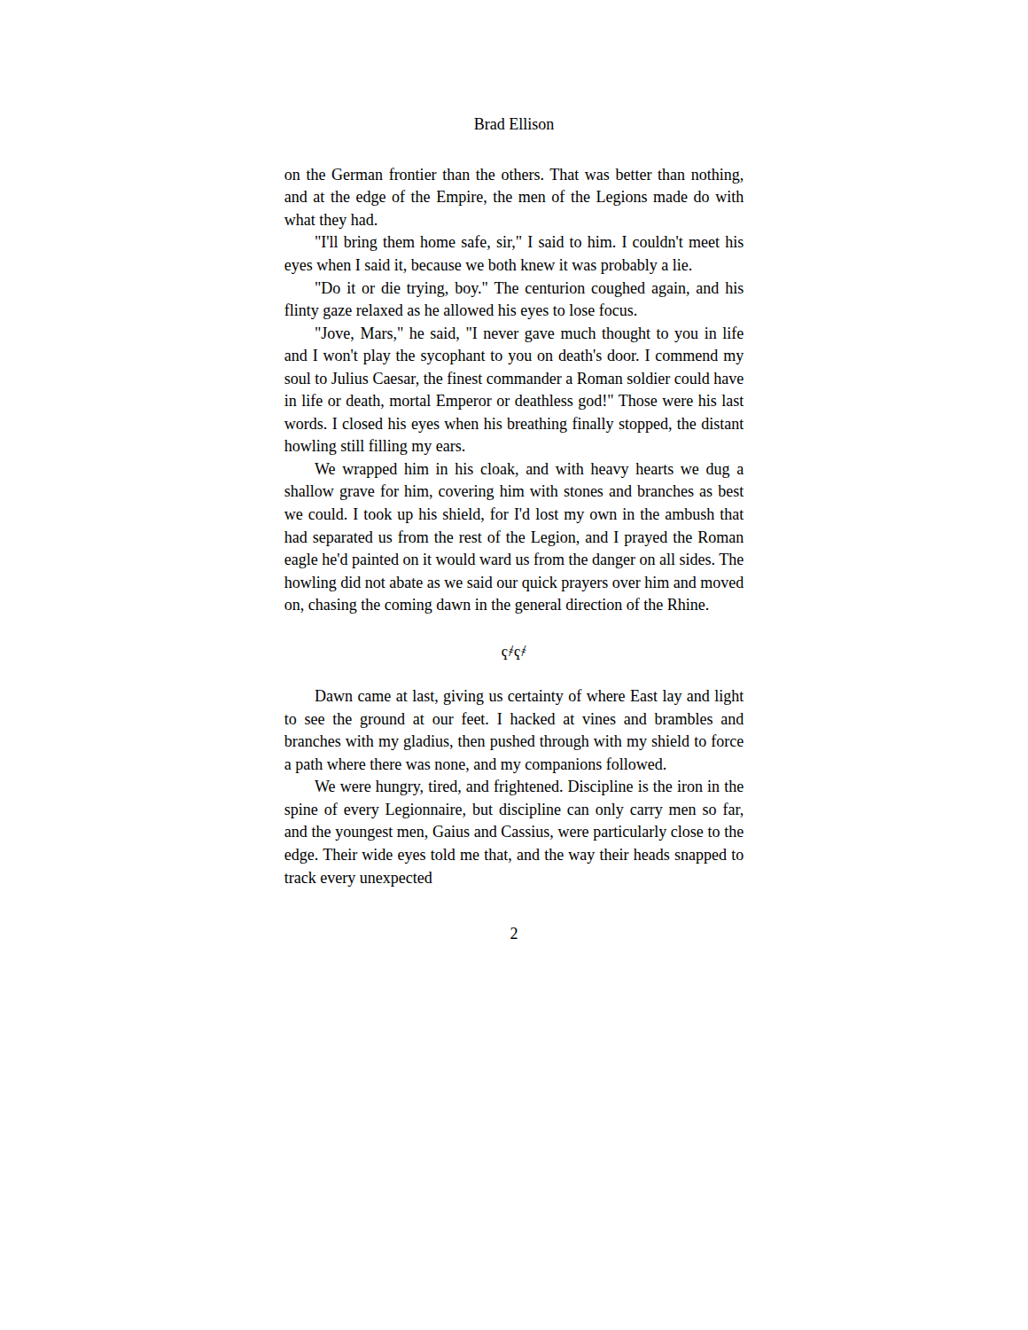Brad Ellison
on the German frontier than the others. That was better than nothing, and at the edge of the Empire, the men of the Legions made do with what they had.
"I'll bring them home safe, sir," I said to him. I couldn't meet his eyes when I said it, because we both knew it was probably a lie.
"Do it or die trying, boy." The centurion coughed again, and his flinty gaze relaxed as he allowed his eyes to lose focus.
"Jove, Mars," he said, "I never gave much thought to you in life and I won't play the sycophant to you on death's door. I commend my soul to Julius Caesar, the finest commander a Roman soldier could have in life or death, mortal Emperor or deathless god!" Those were his last words. I closed his eyes when his breathing finally stopped, the distant howling still filling my ears.
We wrapped him in his cloak, and with heavy hearts we dug a shallow grave for him, covering him with stones and branches as best we could. I took up his shield, for I'd lost my own in the ambush that had separated us from the rest of the Legion, and I prayed the Roman eagle he'd painted on it would ward us from the danger on all sides. The howling did not abate as we said our quick prayers over him and moved on, chasing the coming dawn in the general direction of the Rhine.
ҁ҂ҁ҂
Dawn came at last, giving us certainty of where East lay and light to see the ground at our feet. I hacked at vines and brambles and branches with my gladius, then pushed through with my shield to force a path where there was none, and my companions followed.
We were hungry, tired, and frightened. Discipline is the iron in the spine of every Legionnaire, but discipline can only carry men so far, and the youngest men, Gaius and Cassius, were particularly close to the edge. Their wide eyes told me that, and the way their heads snapped to track every unexpected
2